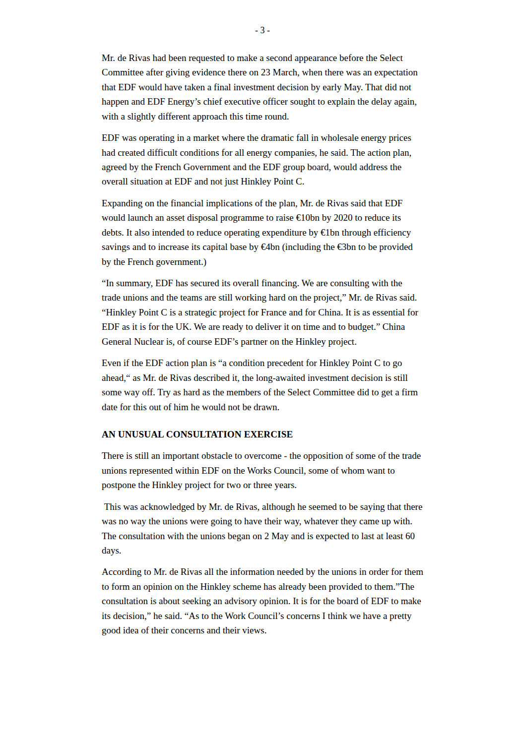- 3 -
Mr. de Rivas had been requested to make a second appearance before the Select Committee after giving evidence there on 23 March, when there was an expectation that EDF would have taken a final investment decision by early May. That did not happen and EDF Energy’s chief executive officer sought to explain the delay again, with a slightly different approach this time round.
EDF was operating in a market where the dramatic fall in wholesale energy prices had created difficult conditions for all energy companies, he said. The action plan, agreed by the French Government and the EDF group board, would address the overall situation at EDF and not just Hinkley Point C.
Expanding on the financial implications of the plan, Mr. de Rivas said that EDF would launch an asset disposal programme to raise €10bn by 2020 to reduce its debts. It also intended to reduce operating expenditure by €1bn through efficiency savings and to increase its capital base by €4bn (including the €3bn to be provided by the French government.)
“In summary, EDF has secured its overall financing. We are consulting with the trade unions and the teams are still working hard on the project,” Mr. de Rivas said. “Hinkley Point C is a strategic project for France and for China. It is as essential for EDF as it is for the UK. We are ready to deliver it on time and to budget.” China General Nuclear is, of course EDF’s partner on the Hinkley project.
Even if the EDF action plan is “a condition precedent for Hinkley Point C to go ahead,“ as Mr. de Rivas described it, the long-awaited investment decision is still some way off. Try as hard as the members of the Select Committee did to get a firm date for this out of him he would not be drawn.
An unusual consultation exercise
There is still an important obstacle to overcome - the opposition of some of the trade unions represented within EDF on the Works Council, some of whom want to postpone the Hinkley project for two or three years.
This was acknowledged by Mr. de Rivas, although he seemed to be saying that there was no way the unions were going to have their way, whatever they came up with. The consultation with the unions began on 2 May and is expected to last at least 60 days.
According to Mr. de Rivas all the information needed by the unions in order for them to form an opinion on the Hinkley scheme has already been provided to them.”The consultation is about seeking an advisory opinion. It is for the board of EDF to make its decision,” he said. “As to the Work Council’s concerns I think we have a pretty good idea of their concerns and their views.